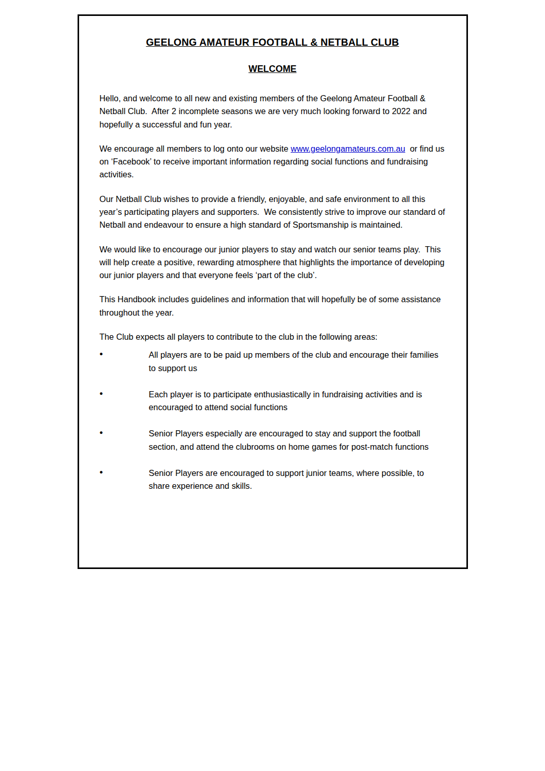GEELONG AMATEUR FOOTBALL & NETBALL CLUB
WELCOME
Hello, and welcome to all new and existing members of the Geelong Amateur Football & Netball Club. After 2 incomplete seasons we are very much looking forward to 2022 and hopefully a successful and fun year.
We encourage all members to log onto our website www.geelongamateurs.com.au or find us on ‘Facebook’ to receive important information regarding social functions and fundraising activities.
Our Netball Club wishes to provide a friendly, enjoyable, and safe environment to all this year’s participating players and supporters. We consistently strive to improve our standard of Netball and endeavour to ensure a high standard of Sportsmanship is maintained.
We would like to encourage our junior players to stay and watch our senior teams play. This will help create a positive, rewarding atmosphere that highlights the importance of developing our junior players and that everyone feels ‘part of the club’.
This Handbook includes guidelines and information that will hopefully be of some assistance throughout the year.
The Club expects all players to contribute to the club in the following areas:
All players are to be paid up members of the club and encourage their families to support us
Each player is to participate enthusiastically in fundraising activities and is encouraged to attend social functions
Senior Players especially are encouraged to stay and support the football section, and attend the clubrooms on home games for post-match functions
Senior Players are encouraged to support junior teams, where possible, to share experience and skills.